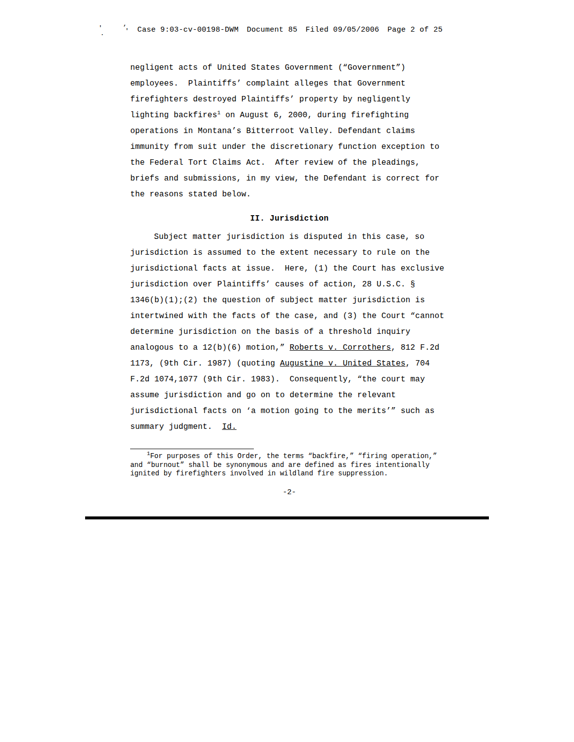' . , '
Case 9:03-cv-00198-DWM Document 85 Filed 09/05/2006 Page 2 of 25
negligent acts of United States Government (“Government”) employees. Plaintiffs’ complaint alleges that Government firefighters destroyed Plaintiffs’ property by negligently lighting backfires1 on August 6, 2000, during firefighting operations in Montana’s Bitterroot Valley. Defendant claims immunity from suit under the discretionary function exception to the Federal Tort Claims Act. After review of the pleadings, briefs and submissions, in my view, the Defendant is correct for the reasons stated below.
II. Jurisdiction
Subject matter jurisdiction is disputed in this case, so jurisdiction is assumed to the extent necessary to rule on the jurisdictional facts at issue. Here, (1) the Court has exclusive jurisdiction over Plaintiffs’ causes of action, 28 U.S.C. § 1346(b)(1);(2) the question of subject matter jurisdiction is intertwined with the facts of the case, and (3) the Court “cannot determine jurisdiction on the basis of a threshold inquiry analogous to a 12(b)(6) motion,” Roberts v. Corrothers, 812 F.2d 1173, (9th Cir. 1987) (quoting Augustine v. United States, 704 F.2d 1074,1077 (9th Cir. 1983). Consequently, “the court may assume jurisdiction and go on to determine the relevant jurisdictional facts on ‘a motion going to the merits’” such as summary judgment. Id.
1For purposes of this Order, the terms “backfire,” “firing operation,” and “burnout” shall be synonymous and are defined as fires intentionally ignited by firefighters involved in wildland fire suppression.
-2-